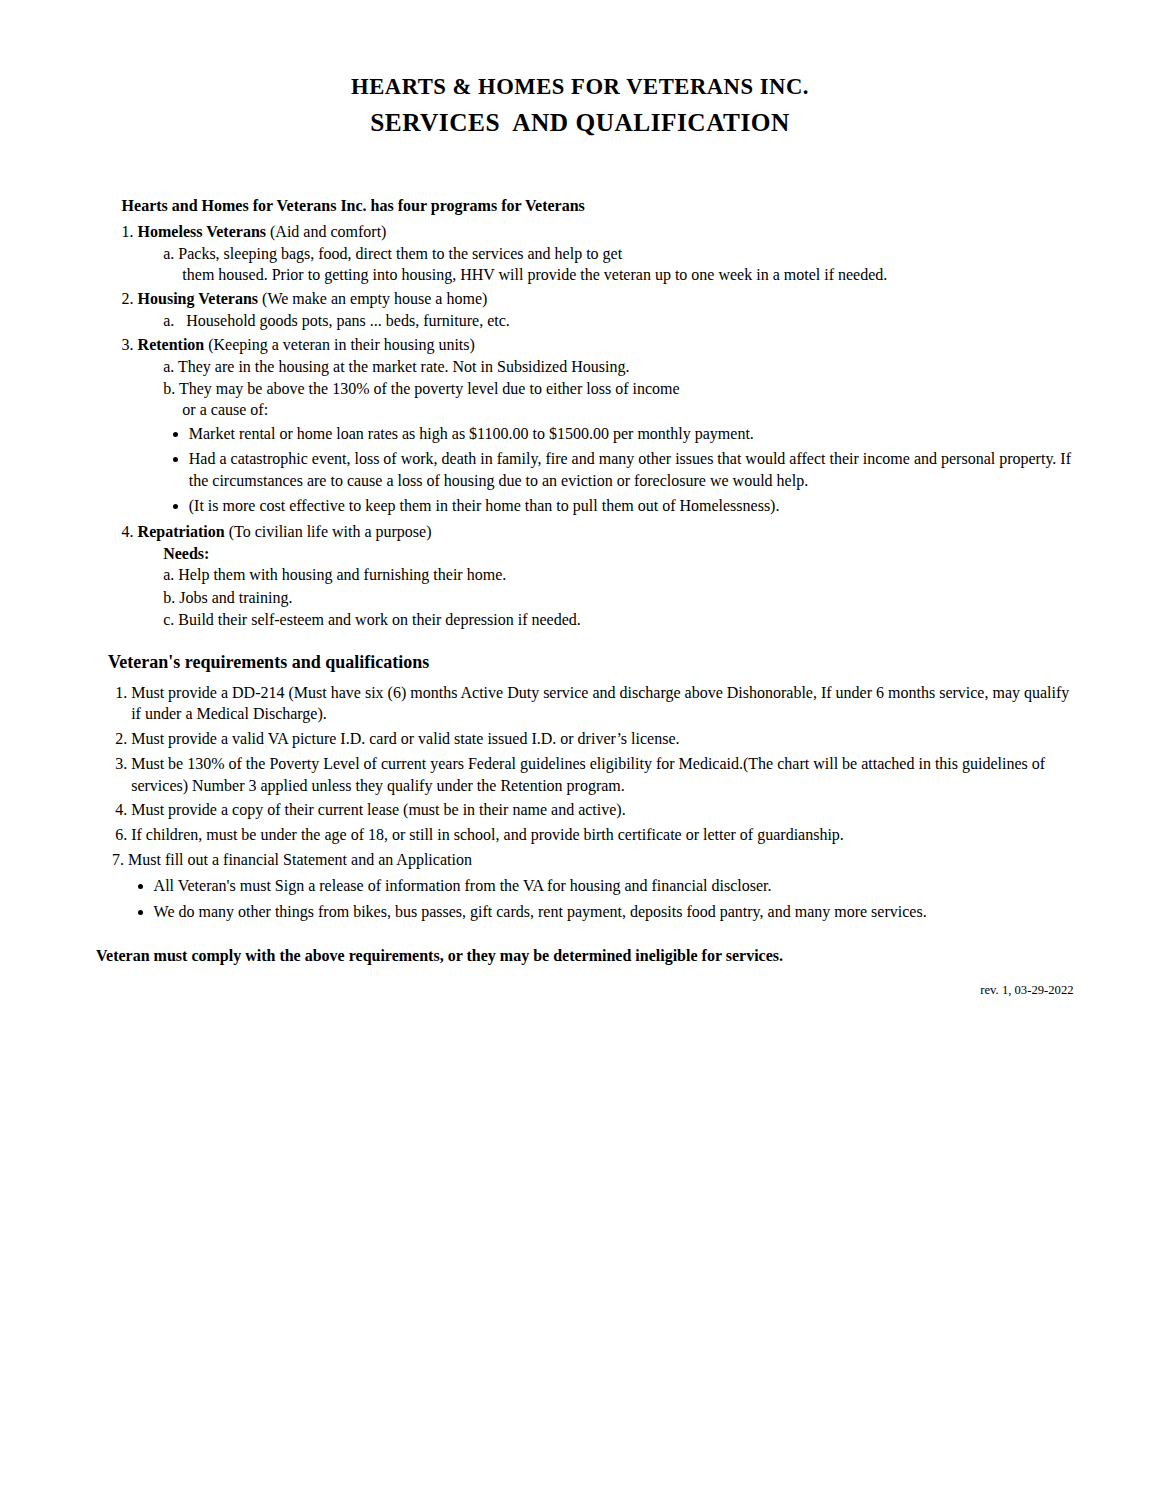HEARTS & HOMES FOR VETERANS INC.
SERVICES AND QUALIFICATION
Hearts and Homes for Veterans Inc. has four programs for Veterans
Homeless Veterans (Aid and comfort)
a. Packs, sleeping bags, food, direct them to the services and help to get
them housed. Prior to getting into housing, HHV will provide the veteran up to one week in a motel if needed.
Housing Veterans (We make an empty house a home)
a. Household goods pots, pans ... beds, furniture, etc.
Retention (Keeping a veteran in their housing units)
a. They are in the housing at the market rate. Not in Subsidized Housing.
b. They may be above the 130% of the poverty level due to either loss of income
or a cause of:
Market rental or home loan rates as high as $1100.00 to $1500.00 per monthly payment.
Had a catastrophic event, loss of work, death in family, fire and many other issues that would affect their income and personal property. If the circumstances are to cause a loss of housing due to an eviction or foreclosure we would help.
(It is more cost effective to keep them in their home than to pull them out of Homelessness).
Repatriation (To civilian life with a purpose)
Needs:
a. Help them with housing and furnishing their home.
b. Jobs and training.
c. Build their self-esteem and work on their depression if needed.
Veteran's requirements and qualifications
Must provide a DD-214 (Must have six (6) months Active Duty service and discharge above Dishonorable, If under 6 months service, may qualify if under a Medical Discharge).
Must provide a valid VA picture I.D. card or valid state issued I.D. or driver’s license.
Must be 130% of the Poverty Level of current years Federal guidelines eligibility for Medicaid.(The chart will be attached in this guidelines of services) Number 3 applied unless they qualify under the Retention program.
Must provide a copy of their current lease (must be in their name and active).
If children, must be under the age of 18, or still in school, and provide birth certificate or letter of guardianship.
7. Must fill out a financial Statement and an Application
All Veteran's must Sign a release of information from the VA for housing and financial discloser.
We do many other things from bikes, bus passes, gift cards, rent payment, deposits food pantry, and many more services.
Veteran must comply with the above requirements, or they may be determined ineligible for services.
rev. 1, 03-29-2022